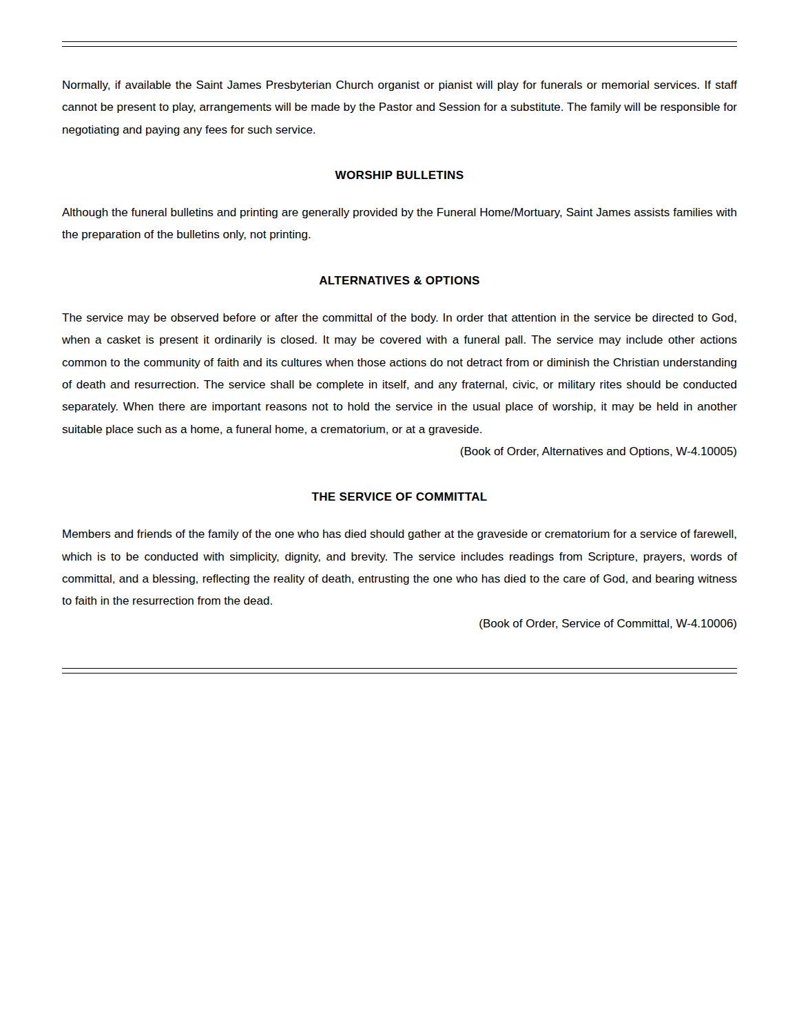Normally, if available the Saint James Presbyterian Church organist or pianist will play for funerals or memorial services. If staff cannot be present to play, arrangements will be made by the Pastor and Session for a substitute. The family will be responsible for negotiating and paying any fees for such service.
WORSHIP BULLETINS
Although the funeral bulletins and printing are generally provided by the Funeral Home/Mortuary, Saint James assists families with the preparation of the bulletins only, not printing.
ALTERNATIVES & OPTIONS
The service may be observed before or after the committal of the body. In order that attention in the service be directed to God, when a casket is present it ordinarily is closed. It may be covered with a funeral pall. The service may include other actions common to the community of faith and its cultures when those actions do not detract from or diminish the Christian understanding of death and resurrection. The service shall be complete in itself, and any fraternal, civic, or military rites should be conducted separately. When there are important reasons not to hold the service in the usual place of worship, it may be held in another suitable place such as a home, a funeral home, a crematorium, or at a graveside.
(Book of Order, Alternatives and Options, W-4.10005)
THE SERVICE OF COMMITTAL
Members and friends of the family of the one who has died should gather at the graveside or crematorium for a service of farewell, which is to be conducted with simplicity, dignity, and brevity. The service includes readings from Scripture, prayers, words of committal, and a blessing, reflecting the reality of death, entrusting the one who has died to the care of God, and bearing witness to faith in the resurrection from the dead.
(Book of Order, Service of Committal, W-4.10006)